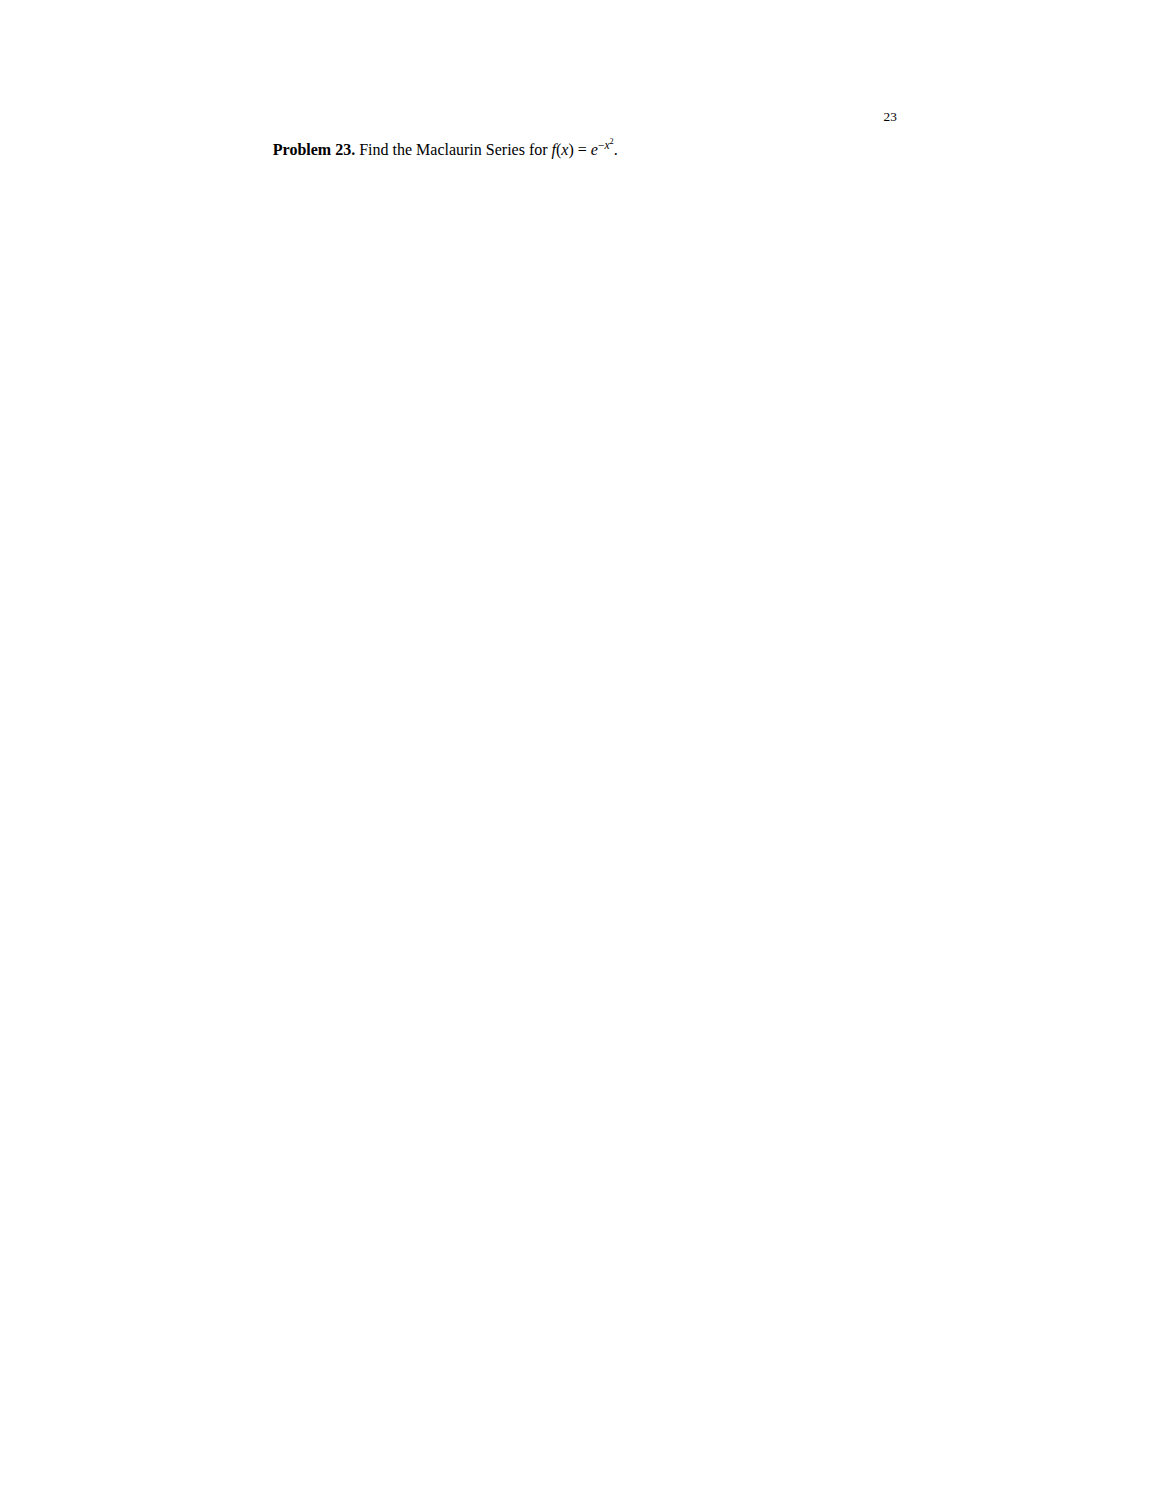23
Problem 23. Find the Maclaurin Series for f(x) = e−x2.